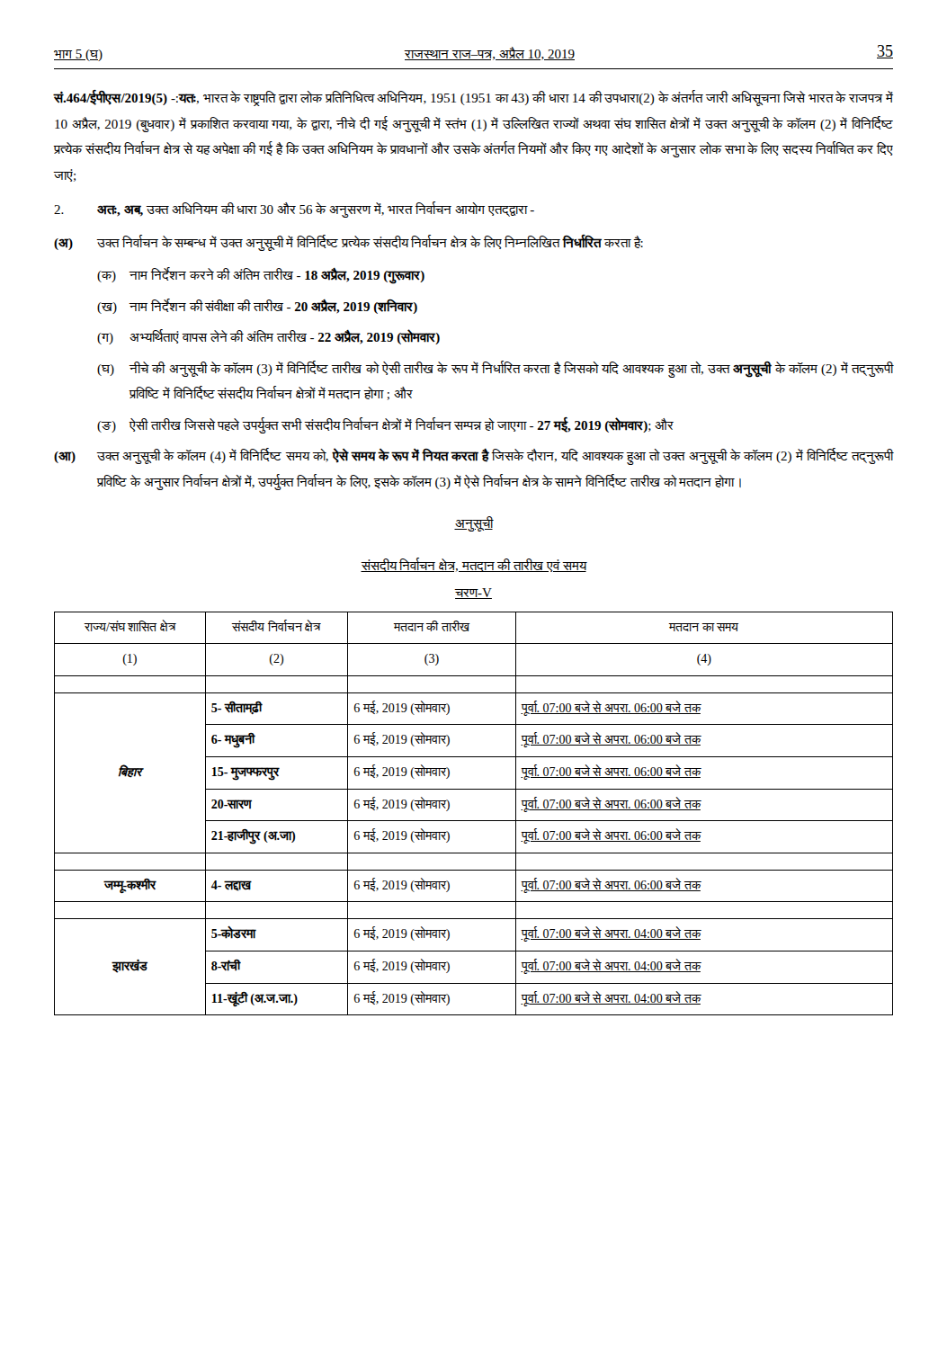भाग 5 (घ) राजस्थान राज–पत्र, अप्रैल 10, 2019 35
सं.464/ईपीएस/2019(5) -:यतः, भारत के राष्ट्रपति द्वारा लोक प्रतिनिधित्व अधिनियम, 1951 (1951 का 43) की धारा 14 की उपधारा(2) के अंतर्गत जारी अधिसूचना जिसे भारत के राजपत्र में 10 अप्रैल, 2019 (बुधवार) में प्रकाशित करवाया गया, के द्वारा, नीचे दी गई अनुसूची में स्तंभ (1) में उल्लिखित राज्यों अथवा संघ शासित क्षेत्रों में उक्त अनुसूची के कॉलम (2) में विनिर्दिष्ट प्रत्येक संसदीय निर्वाचन क्षेत्र से यह अपेक्षा की गई है कि उक्त अधिनियम के प्रावधानों और उसके अंतर्गत नियमों और किए गए आदेशों के अनुसार लोक सभा के लिए सदस्य निर्वाचित कर दिए जाएं;
2.
अतः, अब, उक्त अधिनियम की धारा 30 और 56 के अनुसरण में, भारत निर्वाचन आयोग एतद्द्वारा -
(अ)
उक्त निर्वाचन के सम्बन्ध में उक्त अनुसूची में विनिर्दिष्ट प्रत्येक संसदीय निर्वाचन क्षेत्र के लिए निम्नलिखित निर्धारित करता है:
(क)
नाम निर्देशन करने की अंतिम तारीख - 18 अप्रैल, 2019 (गुरूवार)
(ख)
नाम निर्देशन की संवीक्षा की तारीख - 20 अप्रैल, 2019 (शनिवार)
(ग)
अभ्यर्थिताएं वापस लेने की अंतिम तारीख - 22 अप्रैल, 2019 (सोमवार)
(घ)
नीचे की अनुसूची के कॉलम (3) में विनिर्दिष्ट तारीख को ऐसी तारीख के रूप में निर्धारित करता है जिसको यदि आवश्यक हुआ तो, उक्त अनुसूची के कॉलम (2) में तद्नुरूपी प्रविष्टि में विनिर्दिष्ट संसदीय निर्वाचन क्षेत्रों में मतदान होगा ; और
(ङ)
ऐसी तारीख जिससे पहले उपर्युक्त सभी संसदीय निर्वाचन क्षेत्रों में निर्वाचन सम्पन्न हो जाएगा - 27 मई, 2019 (सोमवार); और
(आ)
उक्त अनुसूची के कॉलम (4) में विनिर्दिष्ट समय को, ऐसे समय के रूप में नियत करता है जिसके दौरान, यदि आवश्यक हुआ तो उक्त अनुसूची के कॉलम (2) में विनिर्दिष्ट तद्नुरूपी प्रविष्टि के अनुसार निर्वाचन क्षेत्रों में, उपर्युक्त निर्वाचन के लिए, इसके कॉलम (3) में ऐसे निर्वाचन क्षेत्र के सामने विनिर्दिष्ट तारीख को मतदान होगा।
अनुसूची
संसदीय निर्वाचन क्षेत्र, मतदान की तारीख एवं समय
चरण-V
| राज्य/संघ शासित क्षेत्र | संसदीय निर्वाचन क्षेत्र | मतदान की तारीख | मतदान का समय |
| --- | --- | --- | --- |
| (1) | (2) | (3) | (4) |
| बिहार | 5- सीतामढ़ी | 6 मई, 2019 (सोमवार) | पूर्वा. 07:00 बजे से अपरा. 06:00 बजे तक |
| 6- मधुबनी | 6 मई, 2019 (सोमवार) | पूर्वा. 07:00 बजे से अपरा. 06:00 बजे तक |
| 15- मुजफ्फरपुर | 6 मई, 2019 (सोमवार) | पूर्वा. 07:00 बजे से अपरा. 06:00 बजे तक |
| 20-सारण | 6 मई, 2019 (सोमवार) | पूर्वा. 07:00 बजे से अपरा. 06:00 बजे तक |
| 21-हाजीपुर (अ.जा) | 6 मई, 2019 (सोमवार) | पूर्वा. 07:00 बजे से अपरा. 06:00 बजे तक |
| जम्मू-कश्मीर | 4- लद्दाख | 6 मई, 2019 (सोमवार) | पूर्वा. 07:00 बजे से अपरा. 06:00 बजे तक |
| झारखंड | 5-कोडरमा | 6 मई, 2019 (सोमवार) | पूर्वा. 07:00 बजे से अपरा. 04:00 बजे तक |
| 8-रांची | 6 मई, 2019 (सोमवार) | पूर्वा. 07:00 बजे से अपरा. 04:00 बजे तक |
| 11-खूंटी (अ.ज.जा.) | 6 मई, 2019 (सोमवार) | पूर्वा. 07:00 बजे से अपरा. 04:00 बजे तक |